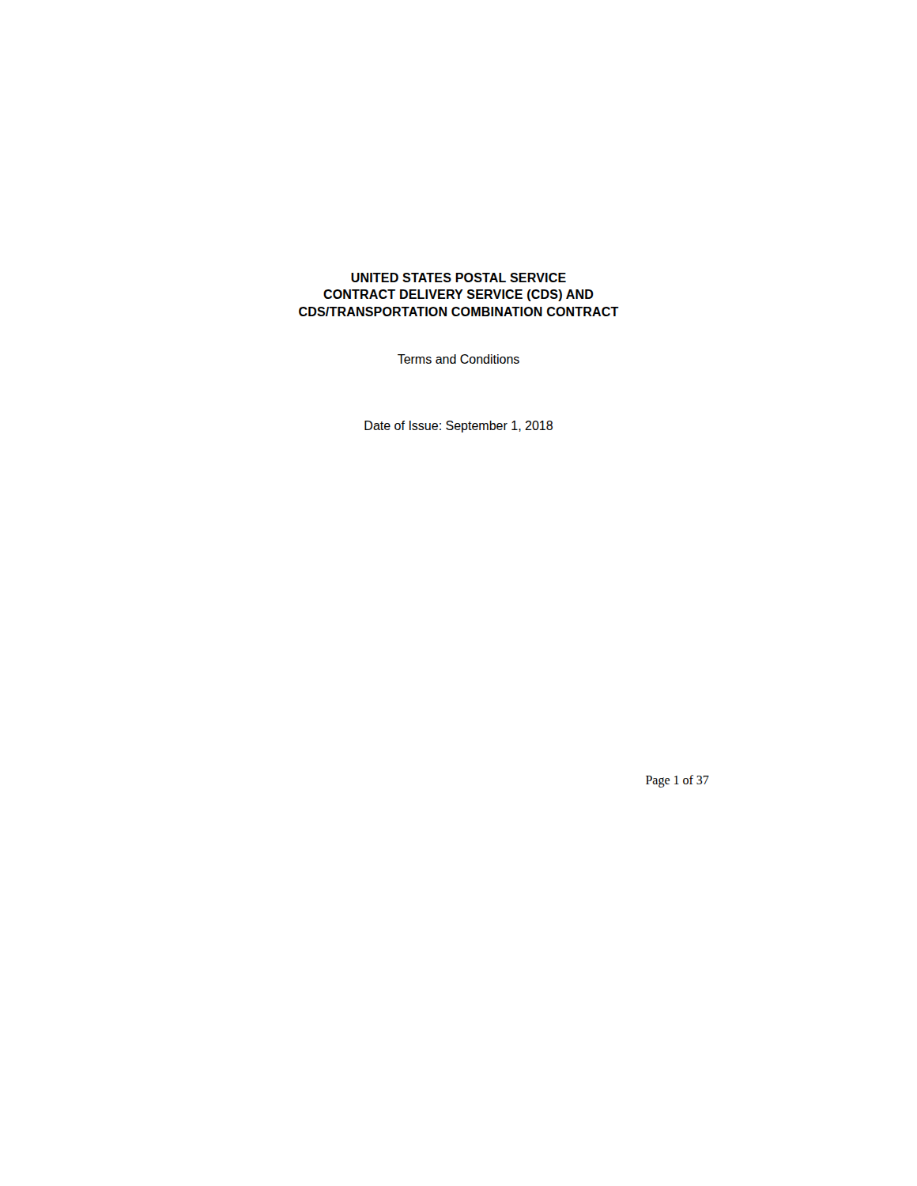UNITED STATES POSTAL SERVICE
CONTRACT DELIVERY SERVICE (CDS) AND
CDS/TRANSPORTATION COMBINATION CONTRACT
Terms and Conditions
Date of Issue: September 1, 2018
Page 1 of 37